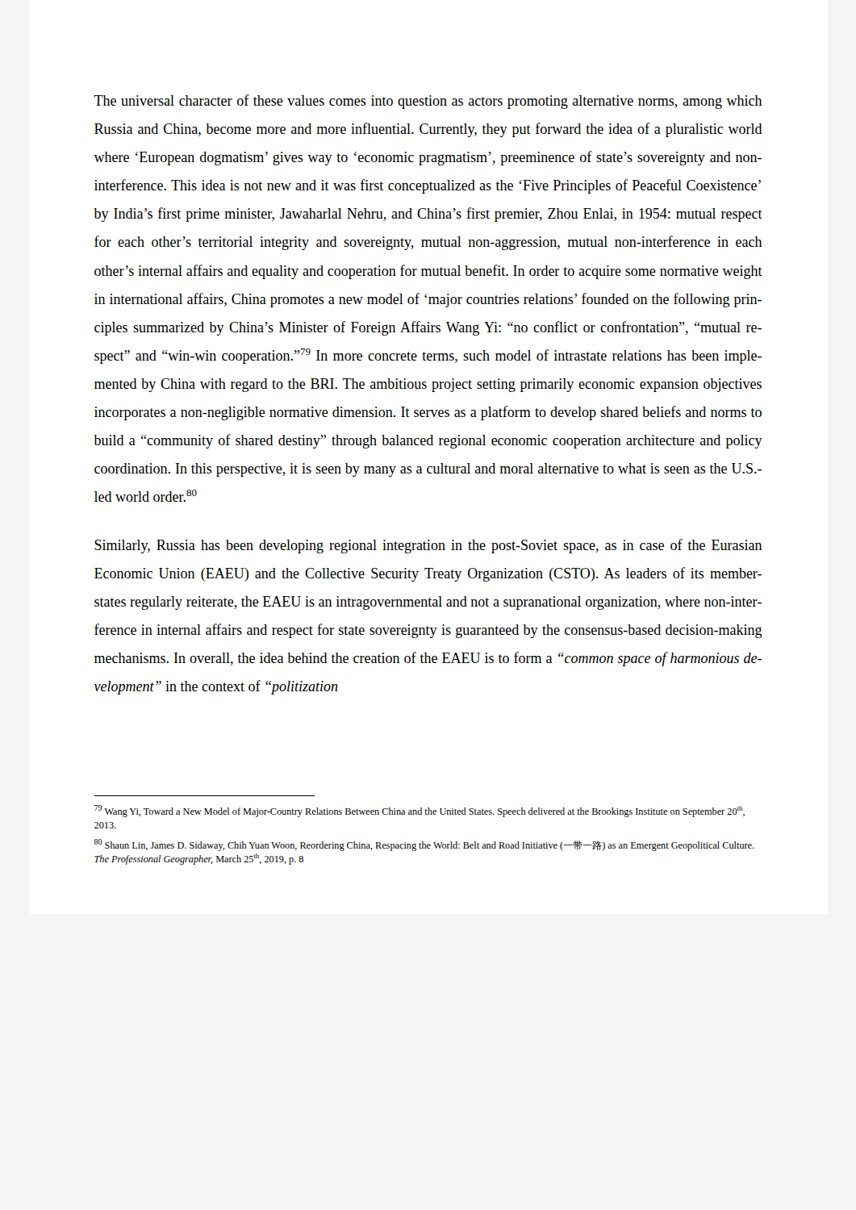The universal character of these values comes into question as actors promoting alternative norms, among which Russia and China, become more and more influential. Currently, they put forward the idea of a pluralistic world where ‘European dogmatism’ gives way to ‘economic pragmatism’, preeminence of state’s sovereignty and non-interference. This idea is not new and it was first conceptualized as the ‘Five Principles of Peaceful Coexistence’ by India’s first prime minister, Jawaharlal Nehru, and China’s first premier, Zhou Enlai, in 1954: mutual respect for each other’s territorial integrity and sovereignty, mutual non-aggression, mutual non-interference in each other’s internal affairs and equality and cooperation for mutual benefit. In order to acquire some normative weight in international affairs, China promotes a new model of ‘major countries relations’ founded on the following principles summarized by China’s Minister of Foreign Affairs Wang Yi: “no conflict or confrontation”, “mutual respect” and “win-win cooperation.”79 In more concrete terms, such model of intrastate relations has been implemented by China with regard to the BRI. The ambitious project setting primarily economic expansion objectives incorporates a non-negligible normative dimension. It serves as a platform to develop shared beliefs and norms to build a “community of shared destiny” through balanced regional economic cooperation architecture and policy coordination. In this perspective, it is seen by many as a cultural and moral alternative to what is seen as the U.S.-led world order.80
Similarly, Russia has been developing regional integration in the post-Soviet space, as in case of the Eurasian Economic Union (EAEU) and the Collective Security Treaty Organization (CSTO). As leaders of its member-states regularly reiterate, the EAEU is an intragovernmental and not a supranational organization, where non-interference in internal affairs and respect for state sovereignty is guaranteed by the consensus-based decision-making mechanisms. In overall, the idea behind the creation of the EAEU is to form a “common space of harmonious development” in the context of “politization
79 Wang Yi, Toward a New Model of Major-Country Relations Between China and the United States. Speech delivered at the Brookings Institute on September 20th, 2013.
80 Shaun Lin, James D. Sidaway, Chih Yuan Woon, Reordering China, Respacing the World: Belt and Road Initiative (一带一路) as an Emergent Geopolitical Culture. The Professional Geographer, March 25th, 2019, p. 8